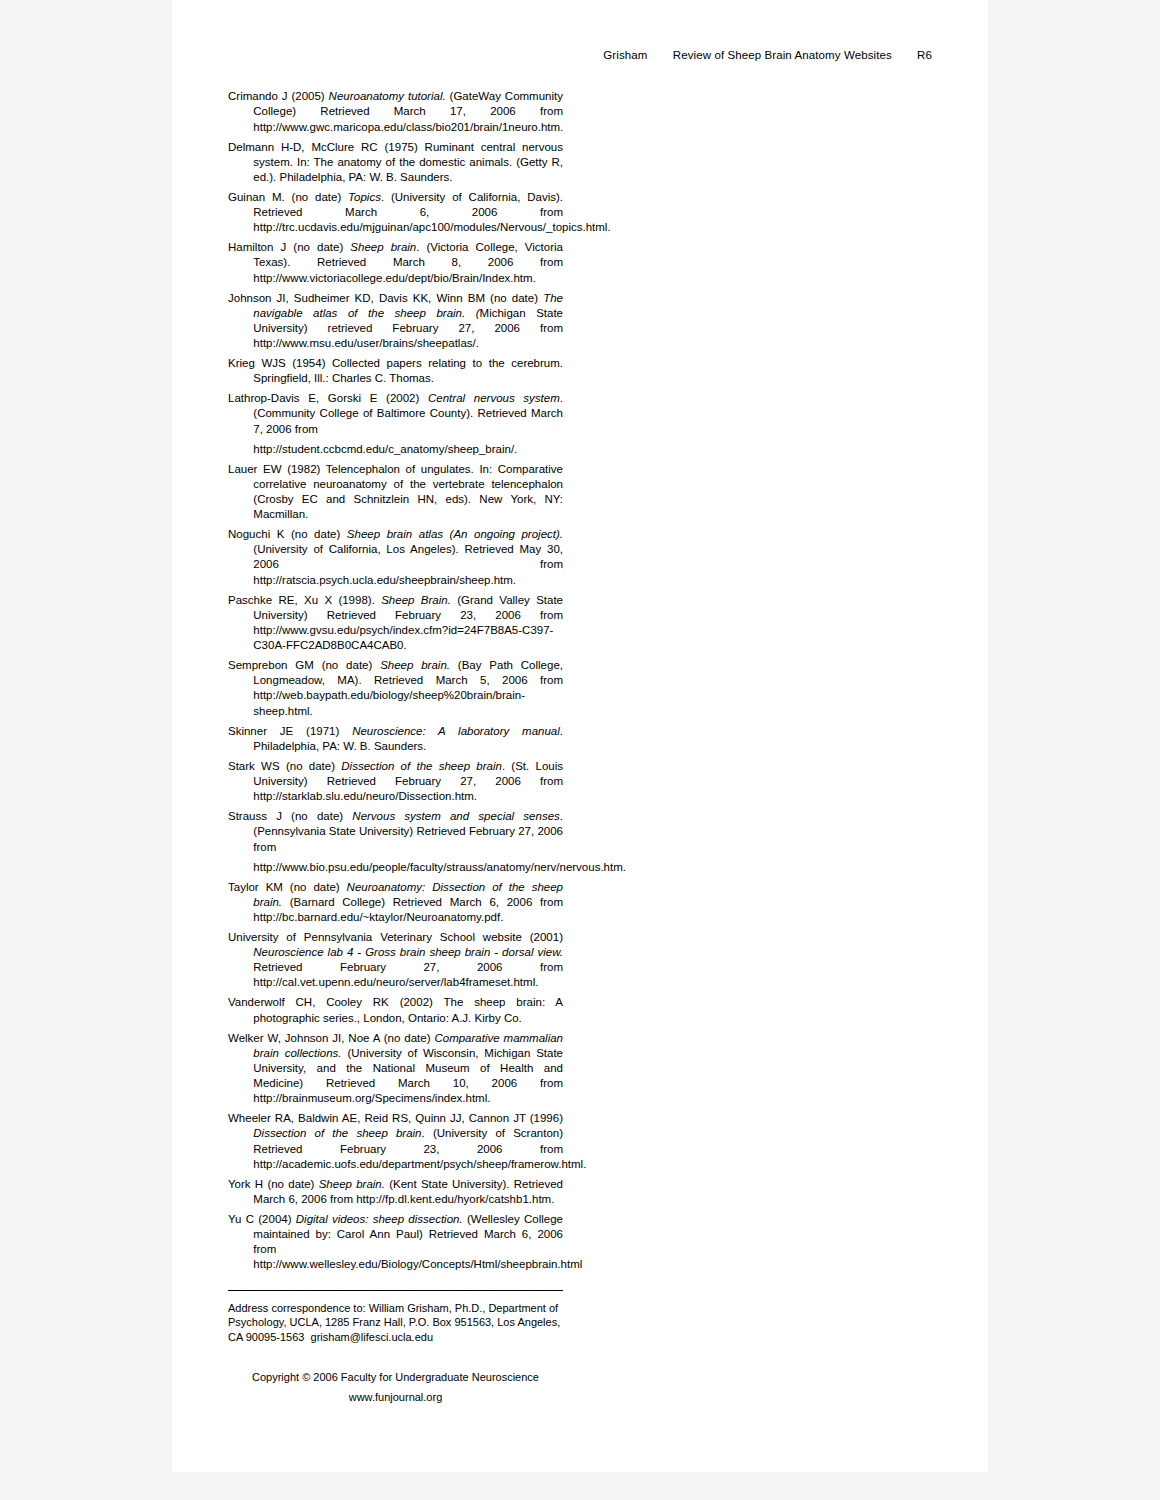Grisham Review of Sheep Brain Anatomy Websites R6
Crimando J (2005) Neuroanatomy tutorial. (GateWay Community College) Retrieved March 17, 2006 from http://www.gwc.maricopa.edu/class/bio201/brain/1neuro.htm.
Delmann H-D, McClure RC (1975) Ruminant central nervous system. In: The anatomy of the domestic animals. (Getty R, ed.). Philadelphia, PA: W. B. Saunders.
Guinan M. (no date) Topics. (University of California, Davis). Retrieved March 6, 2006 from http://trc.ucdavis.edu/mjguinan/apc100/modules/Nervous/_topics.html.
Hamilton J (no date) Sheep brain. (Victoria College, Victoria Texas). Retrieved March 8, 2006 from http://www.victoriacollege.edu/dept/bio/Brain/Index.htm.
Johnson JI, Sudheimer KD, Davis KK, Winn BM (no date) The navigable atlas of the sheep brain. (Michigan State University) retrieved February 27, 2006 from http://www.msu.edu/user/brains/sheepatlas/.
Krieg WJS (1954) Collected papers relating to the cerebrum. Springfield, Ill.: Charles C. Thomas.
Lathrop-Davis E, Gorski E (2002) Central nervous system. (Community College of Baltimore County). Retrieved March 7, 2006 from
http://student.ccbcmd.edu/c_anatomy/sheep_brain/.
Lauer EW (1982) Telencephalon of ungulates. In: Comparative correlative neuroanatomy of the vertebrate telencephalon (Crosby EC and Schnitzlein HN, eds). New York, NY: Macmillan.
Noguchi K (no date) Sheep brain atlas (An ongoing project). (University of California, Los Angeles). Retrieved May 30, 2006 from http://ratscia.psych.ucla.edu/sheepbrain/sheep.htm.
Paschke RE, Xu X (1998). Sheep Brain. (Grand Valley State University) Retrieved February 23, 2006 from http://www.gvsu.edu/psych/index.cfm?id=24F7B8A5-C397-C30A-FFC2AD8B0CA4CAB0.
Semprebon GM (no date) Sheep brain. (Bay Path College, Longmeadow, MA). Retrieved March 5, 2006 from http://web.baypath.edu/biology/sheep%20brain/brain-sheep.html.
Skinner JE (1971) Neuroscience: A laboratory manual. Philadelphia, PA: W. B. Saunders.
Stark WS (no date) Dissection of the sheep brain. (St. Louis University) Retrieved February 27, 2006 from http://starklab.slu.edu/neuro/Dissection.htm.
Strauss J (no date) Nervous system and special senses. (Pennsylvania State University) Retrieved February 27, 2006 from
http://www.bio.psu.edu/people/faculty/strauss/anatomy/nerv/nervous.htm.
Taylor KM (no date) Neuroanatomy: Dissection of the sheep brain. (Barnard College) Retrieved March 6, 2006 from http://bc.barnard.edu/~ktaylor/Neuroanatomy.pdf.
University of Pennsylvania Veterinary School website (2001) Neuroscience lab 4 - Gross brain sheep brain - dorsal view. Retrieved February 27, 2006 from http://cal.vet.upenn.edu/neuro/server/lab4frameset.html.
Vanderwolf CH, Cooley RK (2002) The sheep brain: A photographic series., London, Ontario: A.J. Kirby Co.
Welker W, Johnson JI, Noe A (no date) Comparative mammalian brain collections. (University of Wisconsin, Michigan State University, and the National Museum of Health and Medicine) Retrieved March 10, 2006 from http://brainmuseum.org/Specimens/index.html.
Wheeler RA, Baldwin AE, Reid RS, Quinn JJ, Cannon JT (1996) Dissection of the sheep brain. (University of Scranton) Retrieved February 23, 2006 from http://academic.uofs.edu/department/psych/sheep/framerow.html.
York H (no date) Sheep brain. (Kent State University). Retrieved March 6, 2006 from http://fp.dl.kent.edu/hyork/catshb1.htm.
Yu C (2004) Digital videos: sheep dissection. (Wellesley College maintained by: Carol Ann Paul) Retrieved March 6, 2006 from http://www.wellesley.edu/Biology/Concepts/Html/sheepbrain.html
Address correspondence to: William Grisham, Ph.D., Department of Psychology, UCLA, 1285 Franz Hall, P.O. Box 951563, Los Angeles, CA 90095-1563 grisham@lifesci.ucla.edu
Copyright © 2006 Faculty for Undergraduate Neuroscience
www.funjournal.org